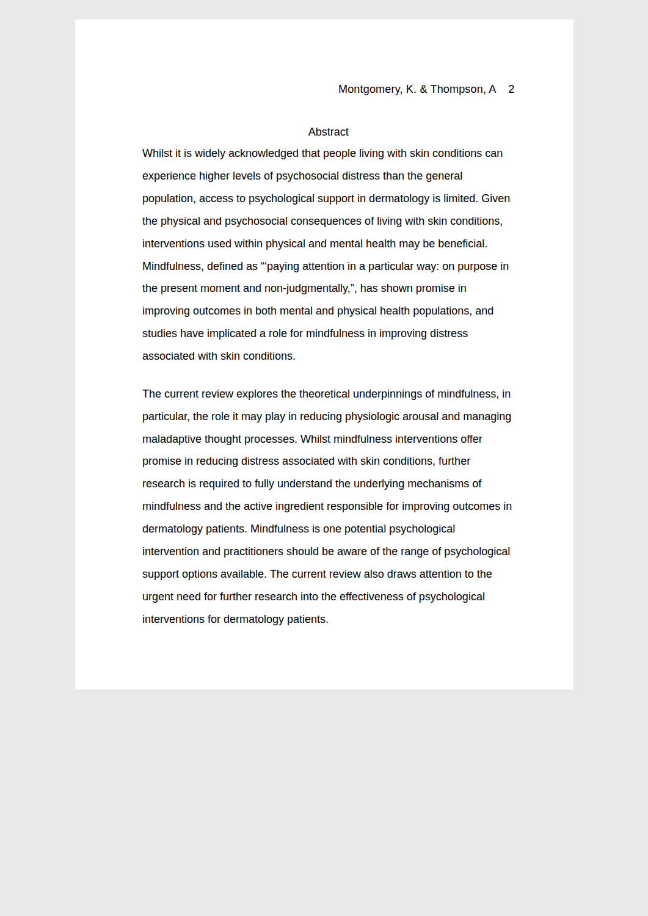Montgomery, K. & Thompson, A2
Abstract
Whilst it is widely acknowledged that people living with skin conditions can experience higher levels of psychosocial distress than the general population, access to psychological support in dermatology is limited. Given the physical and psychosocial consequences of living with skin conditions, interventions used within physical and mental health may be beneficial. Mindfulness, defined as “‘paying attention in a particular way: on purpose in the present moment and non-judgmentally,”, has shown promise in improving outcomes in both mental and physical health populations, and studies have implicated a role for mindfulness in improving distress associated with skin conditions.
The current review explores the theoretical underpinnings of mindfulness, in particular, the role it may play in reducing physiologic arousal and managing maladaptive thought processes. Whilst mindfulness interventions offer promise in reducing distress associated with skin conditions, further research is required to fully understand the underlying mechanisms of mindfulness and the active ingredient responsible for improving outcomes in dermatology patients. Mindfulness is one potential psychological intervention and practitioners should be aware of the range of psychological support options available. The current review also draws attention to the urgent need for further research into the effectiveness of psychological interventions for dermatology patients.